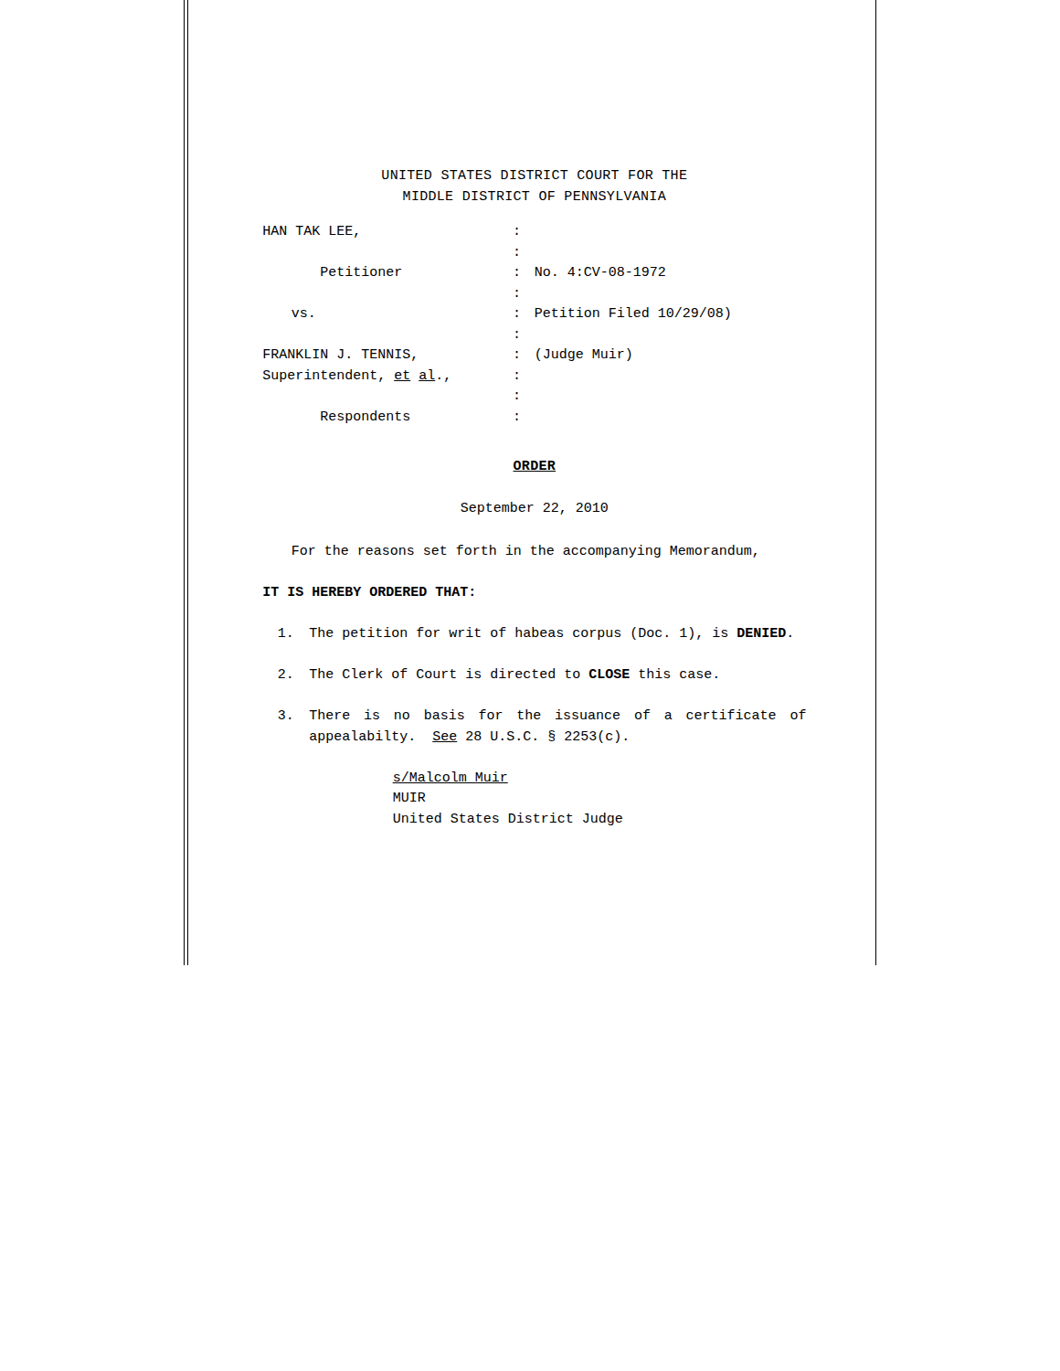UNITED STATES DISTRICT COURT FOR THE
MIDDLE DISTRICT OF PENNSYLVANIA
| HAN TAK LEE, | : | |
| | : | |
| Petitioner | : | No. 4:CV-08-1972 |
| | : | |
| vs. | : | Petition Filed 10/29/08) |
| | : | |
| FRANKLIN J. TENNIS, | : | (Judge Muir) |
| Superintendent, et al ., | : | |
| | : | |
| Respondents | : | |
ORDER
September 22, 2010
For the reasons set forth in the accompanying Memorandum,
IT IS HEREBY ORDERED THAT:
1. The petition for writ of habeas corpus (Doc. 1), is DENIED.
2. The Clerk of Court is directed to CLOSE this case.
3. There is no basis for the issuance of a certificate of appealabilty. See 28 U.S.C. § 2253(c).
s/Malcolm Muir MUIR United States District Judge